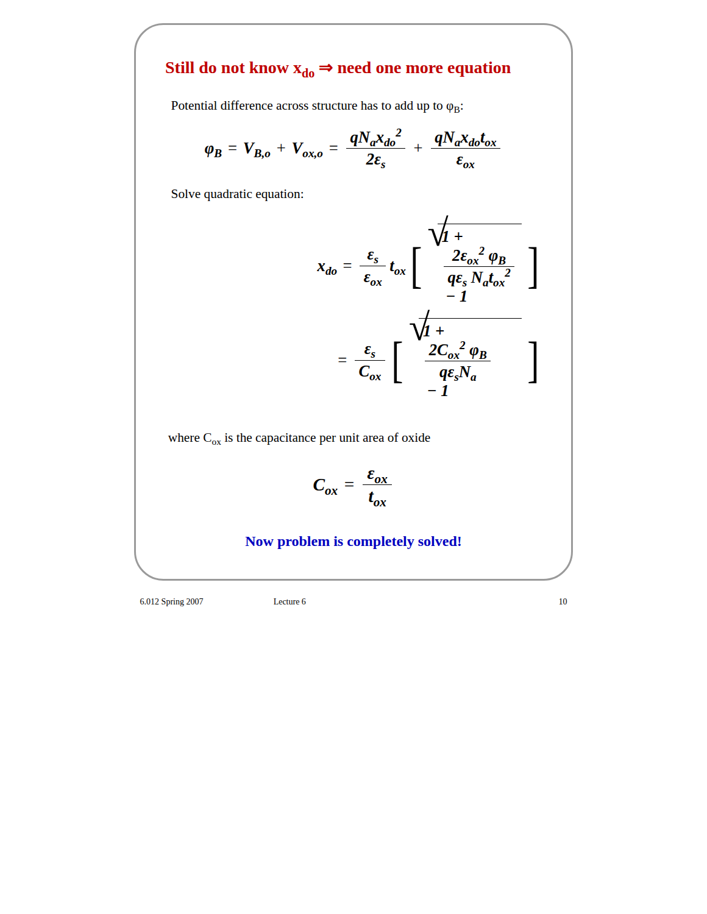Still do not know xdo ⇒ need one more equation
Potential difference across structure has to add up to φB:
φB = VB,o + Vox,o = qNaxdo 2 2εs + qNaxdotox εox
Solve quadratic equation:
xdo = εs εox tox [ 1 + 2εox 2 φB qεs Natox 2 − 1 ]
= εs Cox [ 1 + 2Cox 2 φB qεs Na − 1 ]
where Cox is the capacitance per unit area of oxide
Cox = εox tox
Now problem is completely solved!
6.012 Spring 2007 Lecture 6 10